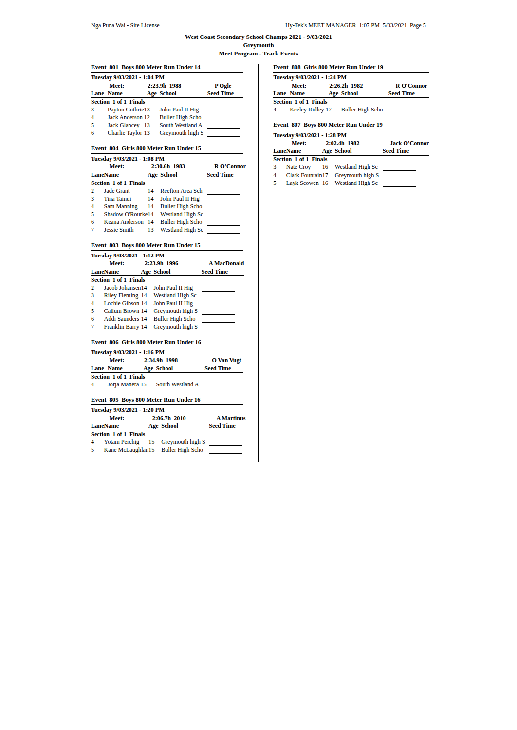Nga Puna Wai - Site License
Hy-Tek's MEET MANAGER 1:07 PM 5/03/2021 Page 5
West Coast Secondary School Champs 2021 - 9/03/2021
Greymouth
Meet Program - Track Events
Event 801 Boys 800 Meter Run Under 14
Tuesday 9/03/2021 - 1:04 PM
| Meet: | 2:23.9h 1988 | P Ogle |
| Lane | Name | Age | School | Seed Time |
| Section 1 of 1 Finals |
| 3 | Payton Guthrie | 13 | John Paul II Hig | |
| 4 | Jack Anderson | 12 | Buller High Scho | |
| 5 | Jack Glancey | 13 | South Westland A | |
| 6 | Charlie Taylor | 13 | Greymouth high S | |
Event 804 Girls 800 Meter Run Under 15
Tuesday 9/03/2021 - 1:08 PM
| Meet: | 2:30.6h 1983 | R O'Connor |
| Lane | Name | Age | School | Seed Time |
| Section 1 of 1 Finals |
| 2 | Jade Grant | 14 | Reefton Area Sch | |
| 3 | Tina Tainui | 14 | John Paul II Hig | |
| 4 | Sam Manning | 14 | Buller High Scho | |
| 5 | Shadow O'Rourke | 14 | Westland High Sc | |
| 6 | Keana Anderson | 14 | Buller High Scho | |
| 7 | Jessie Smith | 13 | Westland High Sc | |
Event 803 Boys 800 Meter Run Under 15
Tuesday 9/03/2021 - 1:12 PM
| Meet: | 2:23.9h 1996 | A MacDonald |
| Lane | Name | Age | School | Seed Time |
| Section 1 of 1 Finals |
| 2 | Jacob Johansen | 14 | John Paul II Hig | |
| 3 | Riley Fleming | 14 | Westland High Sc | |
| 4 | Lochie Gibson | 14 | John Paul II Hig | |
| 5 | Callum Brown | 14 | Greymouth high S | |
| 6 | Addi Saunders | 14 | Buller High Scho | |
| 7 | Franklin Barry | 14 | Greymouth high S | |
Event 806 Girls 800 Meter Run Under 16
Tuesday 9/03/2021 - 1:16 PM
| Meet: | 2:34.9h 1998 | O Van Vugt |
| Lane | Name | Age | School | Seed Time |
| Section 1 of 1 Finals |
| 4 | Jorja Manera | 15 | South Westland A | |
Event 805 Boys 800 Meter Run Under 16
Tuesday 9/03/2021 - 1:20 PM
| Meet: | 2:06.7h 2010 | A Martinus |
| Lane | Name | Age | School | Seed Time |
| Section 1 of 1 Finals |
| 4 | Yotam Perchig | 15 | Greymouth high S | |
| 5 | Kane McLaughlan | 15 | Buller High Scho | |
Event 808 Girls 800 Meter Run Under 19
Tuesday 9/03/2021 - 1:24 PM
| Meet: | 2:26.2h 1982 | R O'Connor |
| Lane | Name | Age | School | Seed Time |
| Section 1 of 1 Finals |
| 4 | Keeley Ridley | 17 | Buller High Scho | |
Event 807 Boys 800 Meter Run Under 19
Tuesday 9/03/2021 - 1:28 PM
| Meet: | 2:02.4h 1982 | Jack O'Connor |
| Lane | Name | Age | School | Seed Time |
| Section 1 of 1 Finals |
| 3 | Nate Croy | 16 | Westland High Sc | |
| 4 | Clark Fountain | 17 | Greymouth high S | |
| 5 | Layk Scowen | 16 | Westland High Sc | |